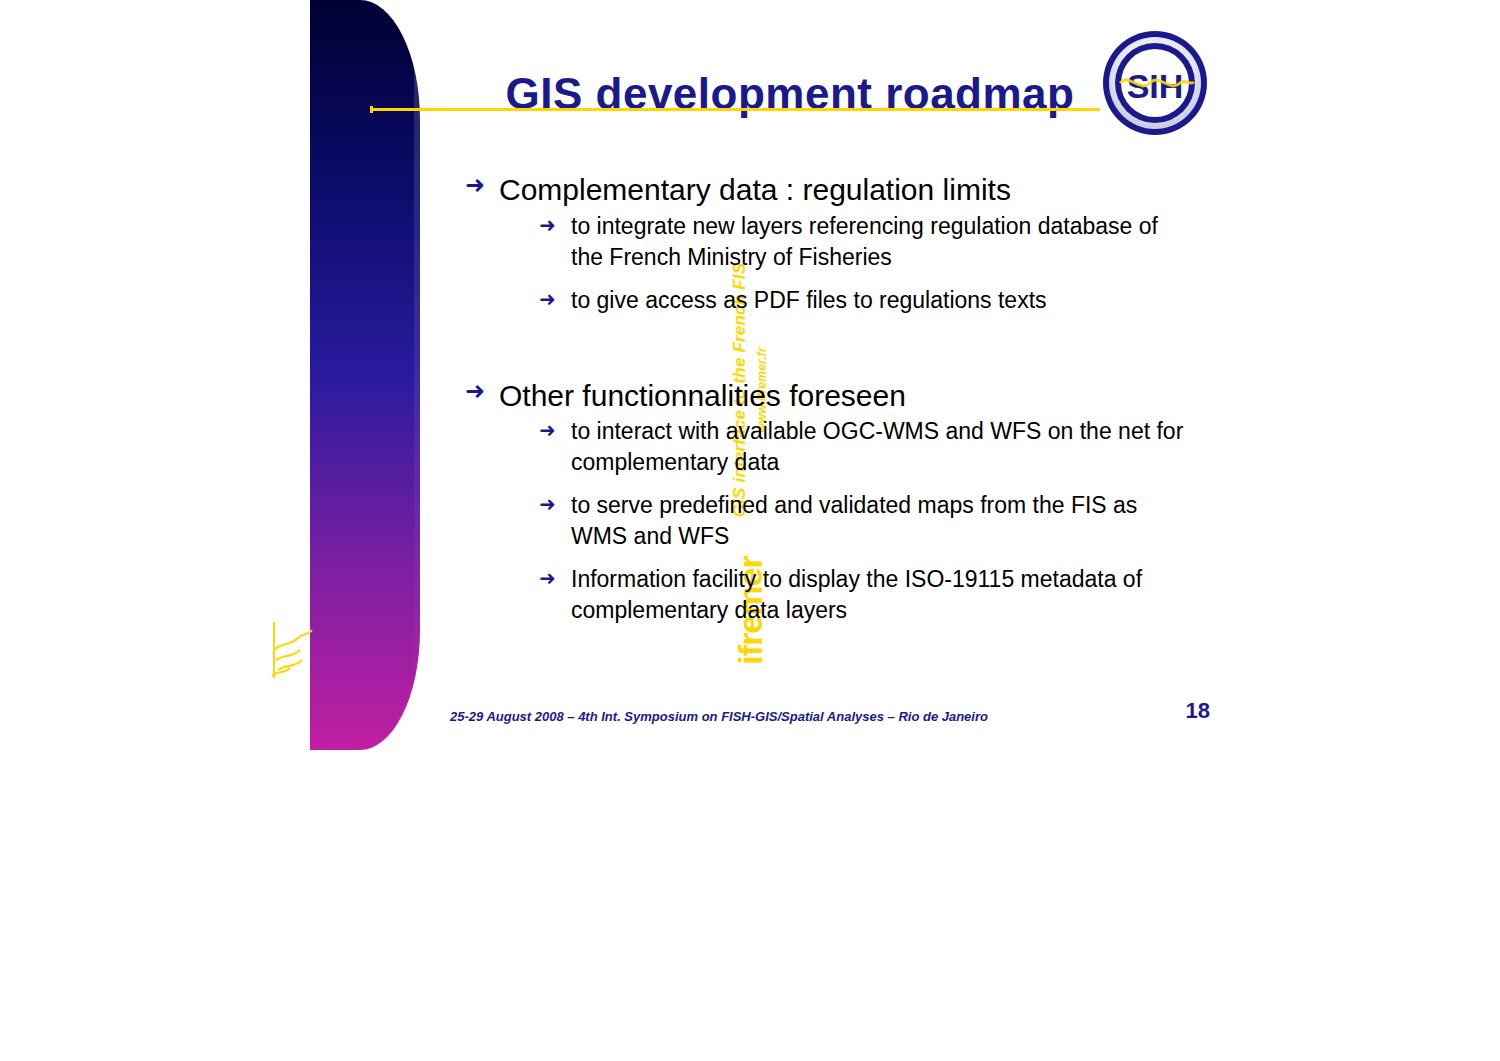GIS interface to the French FIS www.ifremer.fr
ifremer
GIS development roadmap
SIH
Complementary data : regulation limits
to integrate new layers referencing regulation database of the French Ministry of Fisheries
to give access as PDF files to regulations texts
Other functionnalities foreseen
to interact with available OGC-WMS and WFS on the net for complementary data
to serve predefined and validated maps from the FIS as WMS and WFS
Information facility to display the ISO-19115 metadata of complementary data layers
25-29 August 2008 – 4th Int. Symposium on FISH-GIS/Spatial Analyses – Rio de Janeiro
18